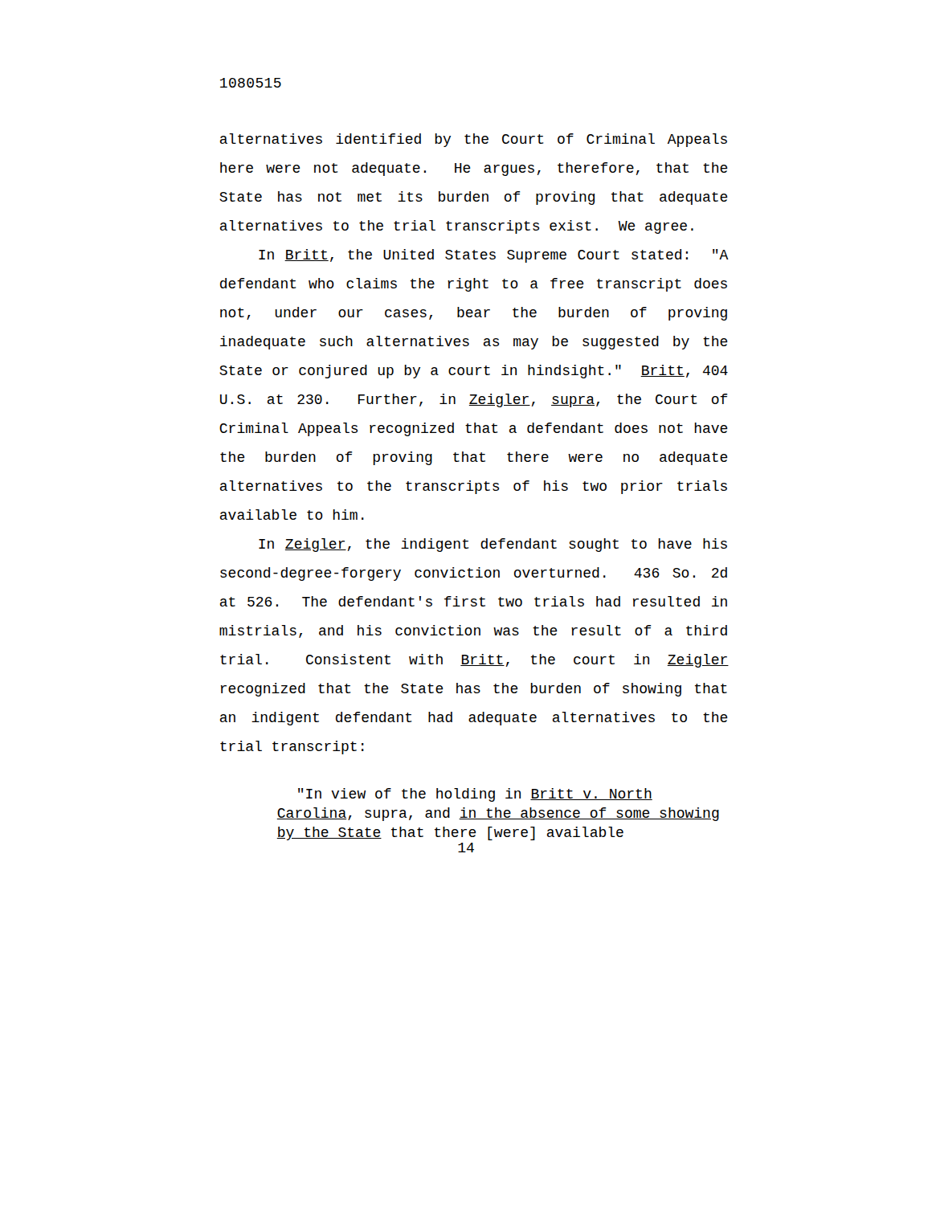1080515
alternatives identified by the Court of Criminal Appeals here were not adequate. He argues, therefore, that the State has not met its burden of proving that adequate alternatives to the trial transcripts exist. We agree.
In Britt, the United States Supreme Court stated: "A defendant who claims the right to a free transcript does not, under our cases, bear the burden of proving inadequate such alternatives as may be suggested by the State or conjured up by a court in hindsight." Britt, 404 U.S. at 230. Further, in Zeigler, supra, the Court of Criminal Appeals recognized that a defendant does not have the burden of proving that there were no adequate alternatives to the transcripts of his two prior trials available to him.
In Zeigler, the indigent defendant sought to have his second-degree-forgery conviction overturned. 436 So. 2d at 526. The defendant's first two trials had resulted in mistrials, and his conviction was the result of a third trial. Consistent with Britt, the court in Zeigler recognized that the State has the burden of showing that an indigent defendant had adequate alternatives to the trial transcript:
"In view of the holding in Britt v. North Carolina, supra, and in the absence of some showing by the State that there [were] available
14